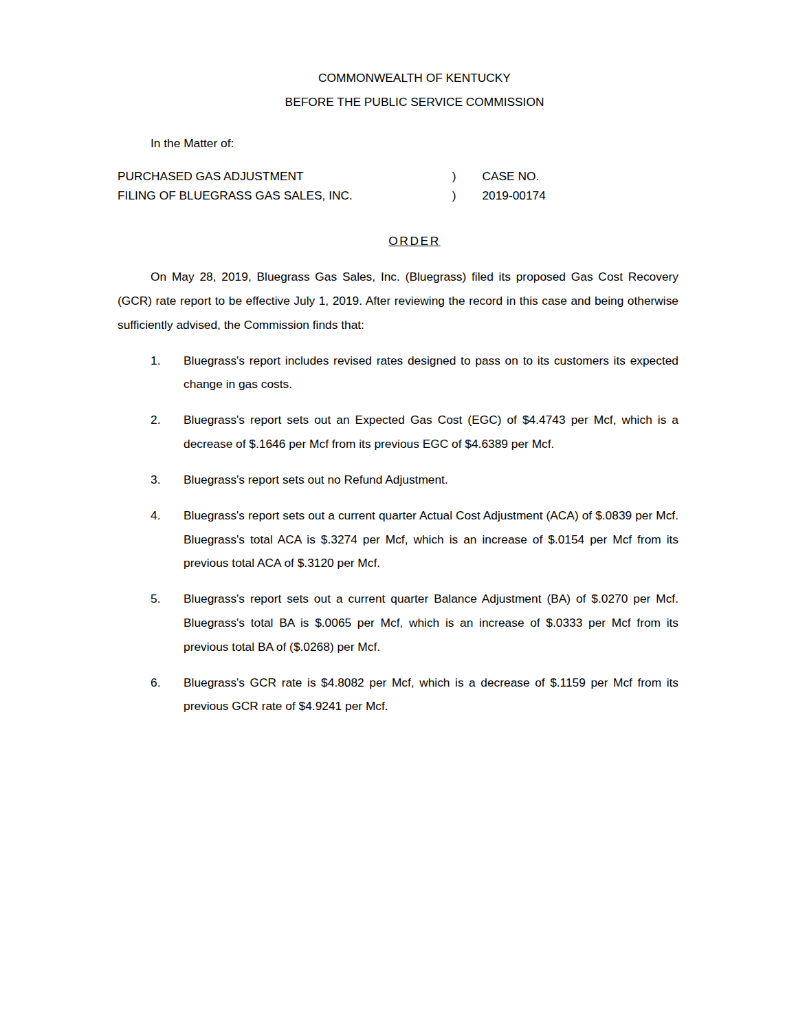COMMONWEALTH OF KENTUCKY
BEFORE THE PUBLIC SERVICE COMMISSION
In the Matter of:
| PURCHASED GAS ADJUSTMENT | ) | CASE NO. |
| FILING OF BLUEGRASS GAS SALES, INC. | ) | 2019-00174 |
ORDER
On May 28, 2019, Bluegrass Gas Sales, Inc. (Bluegrass) filed its proposed Gas Cost Recovery (GCR) rate report to be effective July 1, 2019. After reviewing the record in this case and being otherwise sufficiently advised, the Commission finds that:
Bluegrass's report includes revised rates designed to pass on to its customers its expected change in gas costs.
Bluegrass's report sets out an Expected Gas Cost (EGC) of $4.4743 per Mcf, which is a decrease of $.1646 per Mcf from its previous EGC of $4.6389 per Mcf.
Bluegrass's report sets out no Refund Adjustment.
Bluegrass's report sets out a current quarter Actual Cost Adjustment (ACA) of $.0839 per Mcf. Bluegrass's total ACA is $.3274 per Mcf, which is an increase of $.0154 per Mcf from its previous total ACA of $.3120 per Mcf.
Bluegrass's report sets out a current quarter Balance Adjustment (BA) of $.0270 per Mcf. Bluegrass's total BA is $.0065 per Mcf, which is an increase of $.0333 per Mcf from its previous total BA of ($.0268) per Mcf.
Bluegrass's GCR rate is $4.8082 per Mcf, which is a decrease of $.1159 per Mcf from its previous GCR rate of $4.9241 per Mcf.